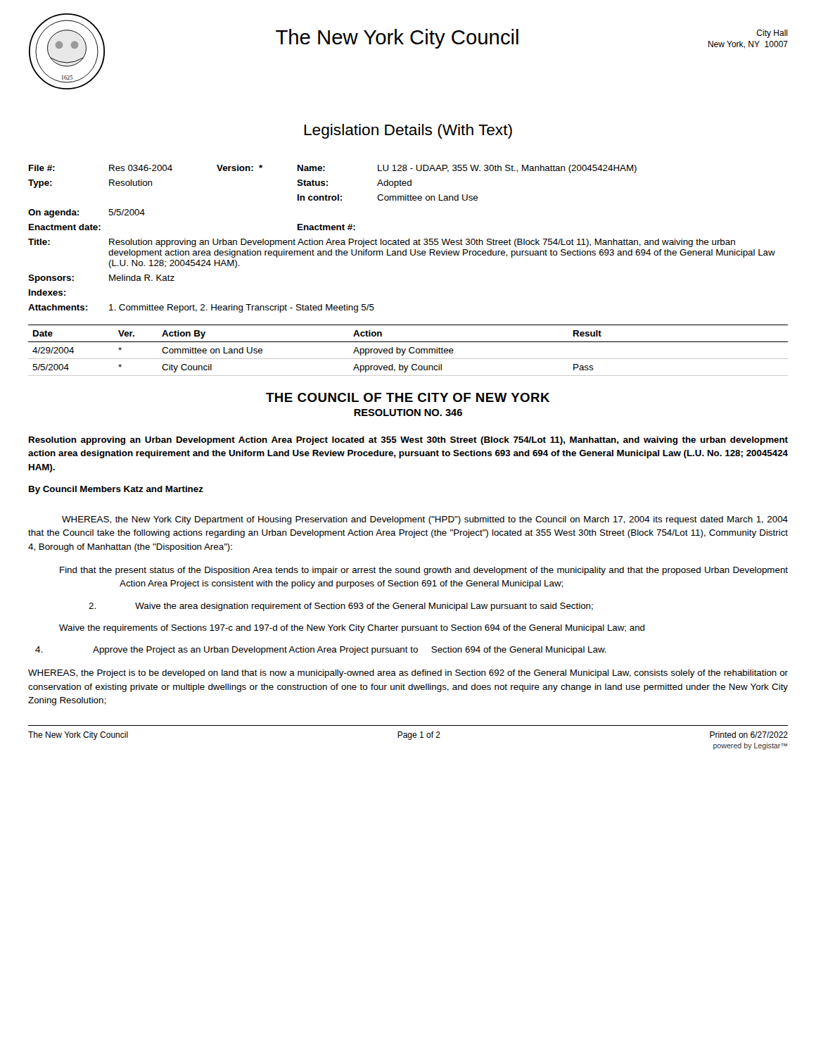The New York City Council
City Hall
New York, NY 10007
Legislation Details (With Text)
| File #: | Res 0346-2004 | Version: * | Name: | LU 128 - UDAAP, 355 W. 30th St., Manhattan (20045424HAM) |
| Type: | Resolution | | Status: | Adopted |
| | | | In control: | Committee on Land Use |
| On agenda: | 5/5/2004 | | | |
| Enactment date: | | | Enactment #: | |
| Title: | Resolution approving an Urban Development Action Area Project located at 355 West 30th Street (Block 754/Lot 11), Manhattan, and waiving the urban development action area designation requirement and the Uniform Land Use Review Procedure, pursuant to Sections 693 and 694 of the General Municipal Law (L.U. No. 128; 20045424 HAM). |
| Sponsors: | Melinda R. Katz |
| Indexes: | |
| Attachments: | 1. Committee Report, 2. Hearing Transcript - Stated Meeting 5/5 |
| Date | Ver. | Action By | Action | Result |
| --- | --- | --- | --- | --- |
| 4/29/2004 | * | Committee on Land Use | Approved by Committee | |
| 5/5/2004 | * | City Council | Approved, by Council | Pass |
THE COUNCIL OF THE CITY OF NEW YORK
RESOLUTION NO. 346
Resolution approving an Urban Development Action Area Project located at 355 West 30th Street (Block 754/Lot 11), Manhattan, and waiving the urban development action area designation requirement and the Uniform Land Use Review Procedure, pursuant to Sections 693 and 694 of the General Municipal Law (L.U. No. 128; 20045424 HAM).
By Council Members Katz and Martinez
WHEREAS, the New York City Department of Housing Preservation and Development ("HPD") submitted to the Council on March 17, 2004 its request dated March 1, 2004 that the Council take the following actions regarding an Urban Development Action Area Project (the "Project") located at 355 West 30th Street (Block 754/Lot 11), Community District 4, Borough of Manhattan (the "Disposition Area"):
1. Find that the present status of the Disposition Area tends to impair or arrest the sound growth and development of the municipality and that the proposed Urban Development Action Area Project is consistent with the policy and purposes of Section 691 of the General Municipal Law;
2. Waive the area designation requirement of Section 693 of the General Municipal Law pursuant to said Section;
3. Waive the requirements of Sections 197-c and 197-d of the New York City Charter pursuant to Section 694 of the General Municipal Law; and
4. Approve the Project as an Urban Development Action Area Project pursuant to Section 694 of the General Municipal Law.
WHEREAS, the Project is to be developed on land that is now a municipally-owned area as defined in Section 692 of the General Municipal Law, consists solely of the rehabilitation or conservation of existing private or multiple dwellings or the construction of one to four unit dwellings, and does not require any change in land use permitted under the New York City Zoning Resolution;
The New York City Council
Page 1 of 2
Printed on 6/27/2022
powered by Legistar™